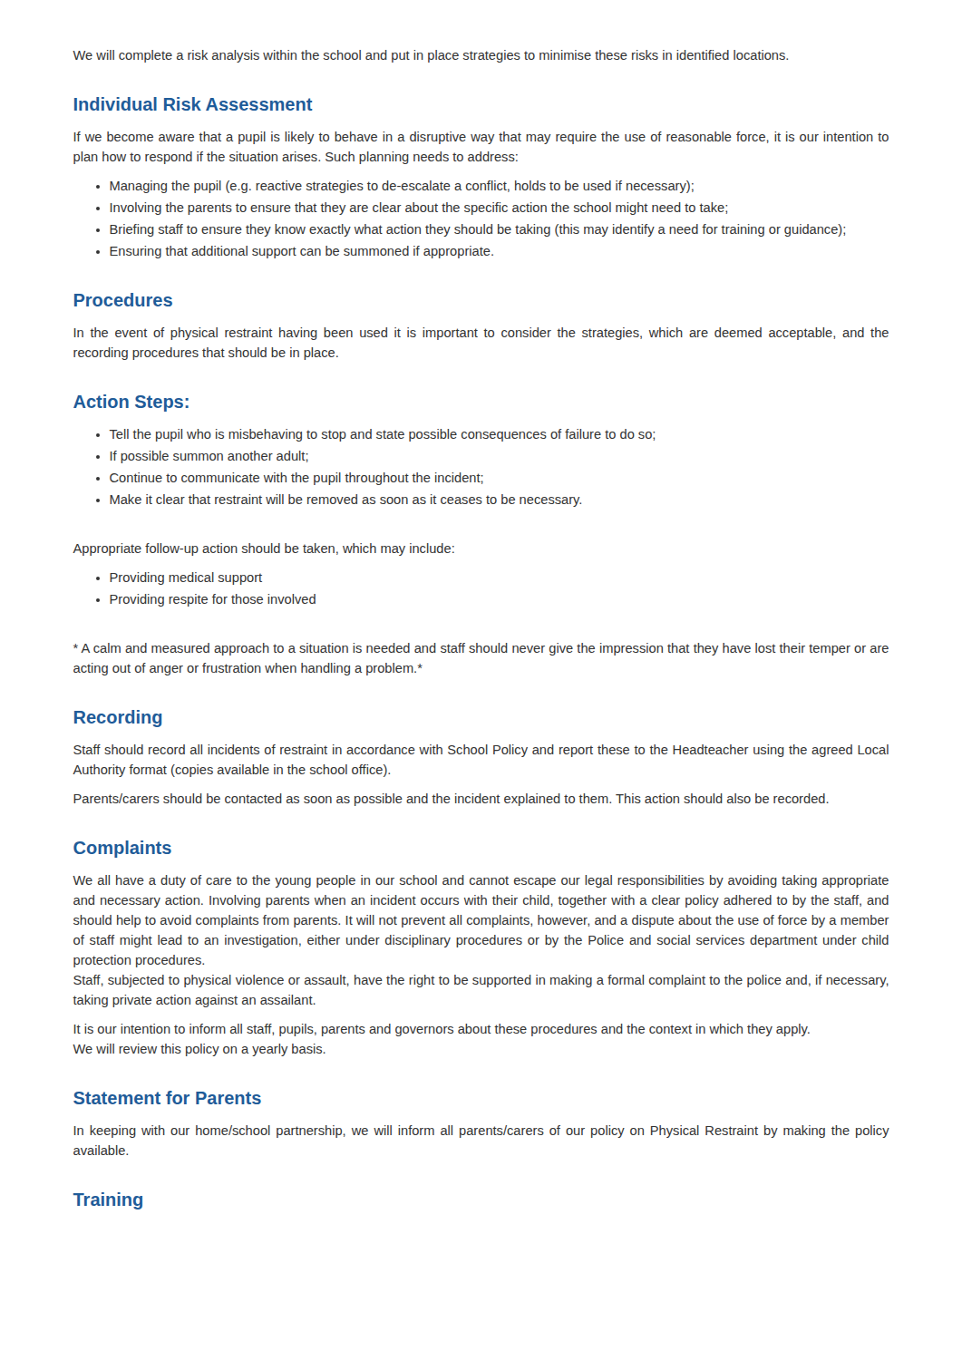We will complete a risk analysis within the school and put in place strategies to minimise these risks in identified locations.
Individual Risk Assessment
If we become aware that a pupil is likely to behave in a disruptive way that may require the use of reasonable force, it is our intention to plan how to respond if the situation arises. Such planning needs to address:
Managing the pupil (e.g. reactive strategies to de-escalate a conflict, holds to be used if necessary);
Involving the parents to ensure that they are clear about the specific action the school might need to take;
Briefing staff to ensure they know exactly what action they should be taking (this may identify a need for training or guidance);
Ensuring that additional support can be summoned if appropriate.
Procedures
In the event of physical restraint having been used it is important to consider the strategies, which are deemed acceptable, and the recording procedures that should be in place.
Action Steps:
Tell the pupil who is misbehaving to stop and state possible consequences of failure to do so;
If possible summon another adult;
Continue to communicate with the pupil throughout the incident;
Make it clear that restraint will be removed as soon as it ceases to be necessary.
Appropriate follow-up action should be taken, which may include:
Providing medical support
Providing respite for those involved
* A calm and measured approach to a situation is needed and staff should never give the impression that they have lost their temper or are acting out of anger or frustration when handling a problem.*
Recording
Staff should record all incidents of restraint in accordance with School Policy and report these to the Headteacher using the agreed Local Authority format (copies available in the school office).
Parents/carers should be contacted as soon as possible and the incident explained to them. This action should also be recorded.
Complaints
We all have a duty of care to the young people in our school and cannot escape our legal responsibilities by avoiding taking appropriate and necessary action. Involving parents when an incident occurs with their child, together with a clear policy adhered to by the staff, and should help to avoid complaints from parents. It will not prevent all complaints, however, and a dispute about the use of force by a member of staff might lead to an investigation, either under disciplinary procedures or by the Police and social services department under child protection procedures.
Staff, subjected to physical violence or assault, have the right to be supported in making a formal complaint to the police and, if necessary, taking private action against an assailant.
It is our intention to inform all staff, pupils, parents and governors about these procedures and the context in which they apply.
We will review this policy on a yearly basis.
Statement for Parents
In keeping with our home/school partnership, we will inform all parents/carers of our policy on Physical Restraint by making the policy available.
Training